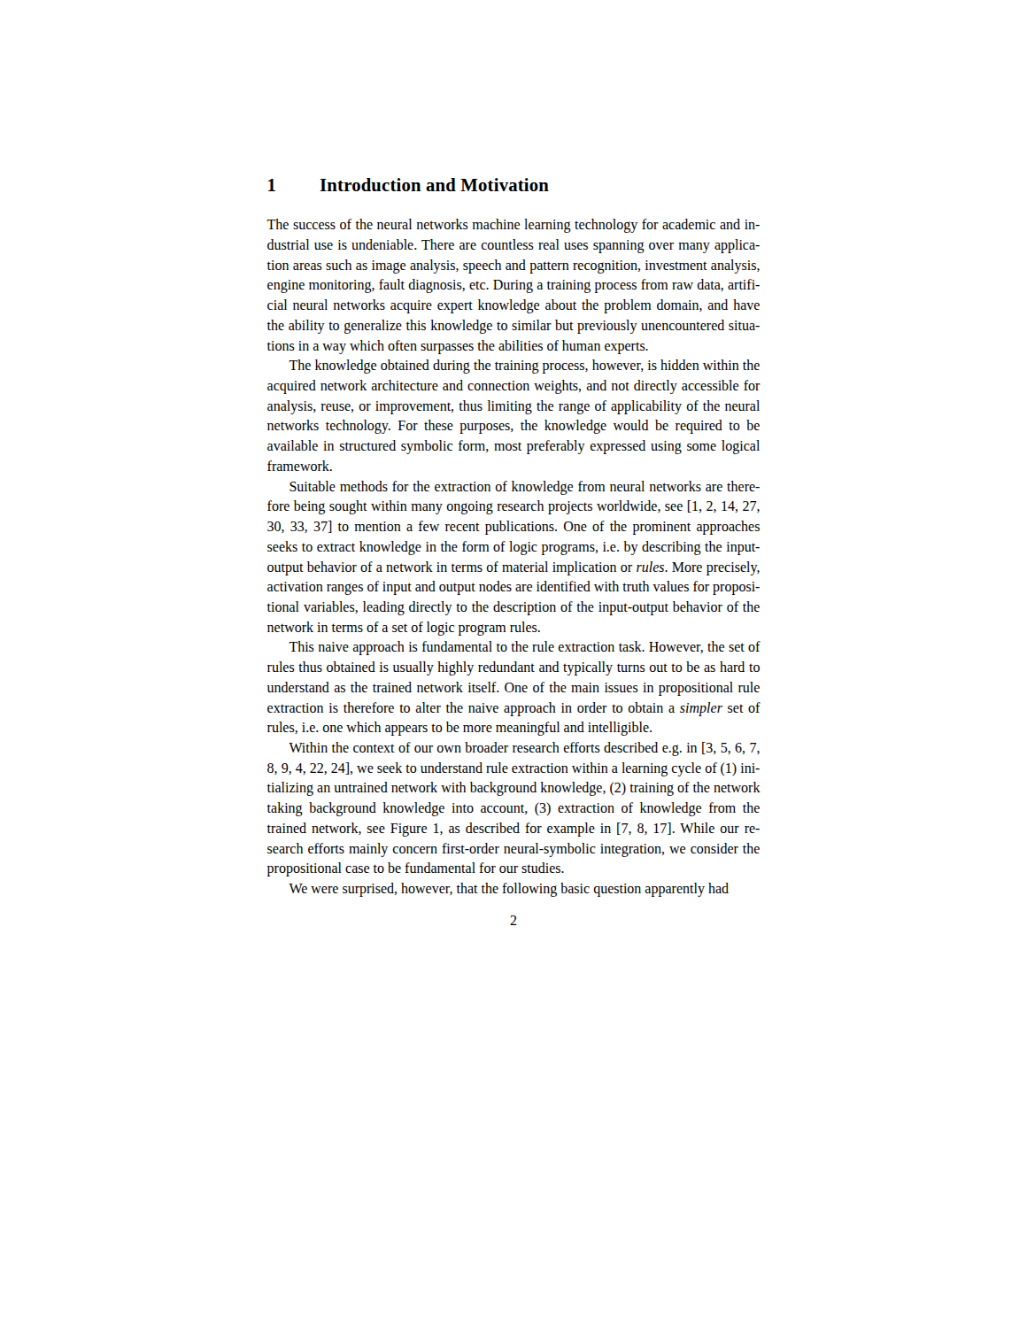1 Introduction and Motivation
The success of the neural networks machine learning technology for academic and industrial use is undeniable. There are countless real uses spanning over many application areas such as image analysis, speech and pattern recognition, investment analysis, engine monitoring, fault diagnosis, etc. During a training process from raw data, artificial neural networks acquire expert knowledge about the problem domain, and have the ability to generalize this knowledge to similar but previously unencountered situations in a way which often surpasses the abilities of human experts.
The knowledge obtained during the training process, however, is hidden within the acquired network architecture and connection weights, and not directly accessible for analysis, reuse, or improvement, thus limiting the range of applicability of the neural networks technology. For these purposes, the knowledge would be required to be available in structured symbolic form, most preferably expressed using some logical framework.
Suitable methods for the extraction of knowledge from neural networks are therefore being sought within many ongoing research projects worldwide, see [1, 2, 14, 27, 30, 33, 37] to mention a few recent publications. One of the prominent approaches seeks to extract knowledge in the form of logic programs, i.e. by describing the input-output behavior of a network in terms of material implication or rules. More precisely, activation ranges of input and output nodes are identified with truth values for propositional variables, leading directly to the description of the input-output behavior of the network in terms of a set of logic program rules.
This naive approach is fundamental to the rule extraction task. However, the set of rules thus obtained is usually highly redundant and typically turns out to be as hard to understand as the trained network itself. One of the main issues in propositional rule extraction is therefore to alter the naive approach in order to obtain a simpler set of rules, i.e. one which appears to be more meaningful and intelligible.
Within the context of our own broader research efforts described e.g. in [3, 5, 6, 7, 8, 9, 4, 22, 24], we seek to understand rule extraction within a learning cycle of (1) initializing an untrained network with background knowledge, (2) training of the network taking background knowledge into account, (3) extraction of knowledge from the trained network, see Figure 1, as described for example in [7, 8, 17]. While our research efforts mainly concern first-order neural-symbolic integration, we consider the propositional case to be fundamental for our studies.
We were surprised, however, that the following basic question apparently had
2